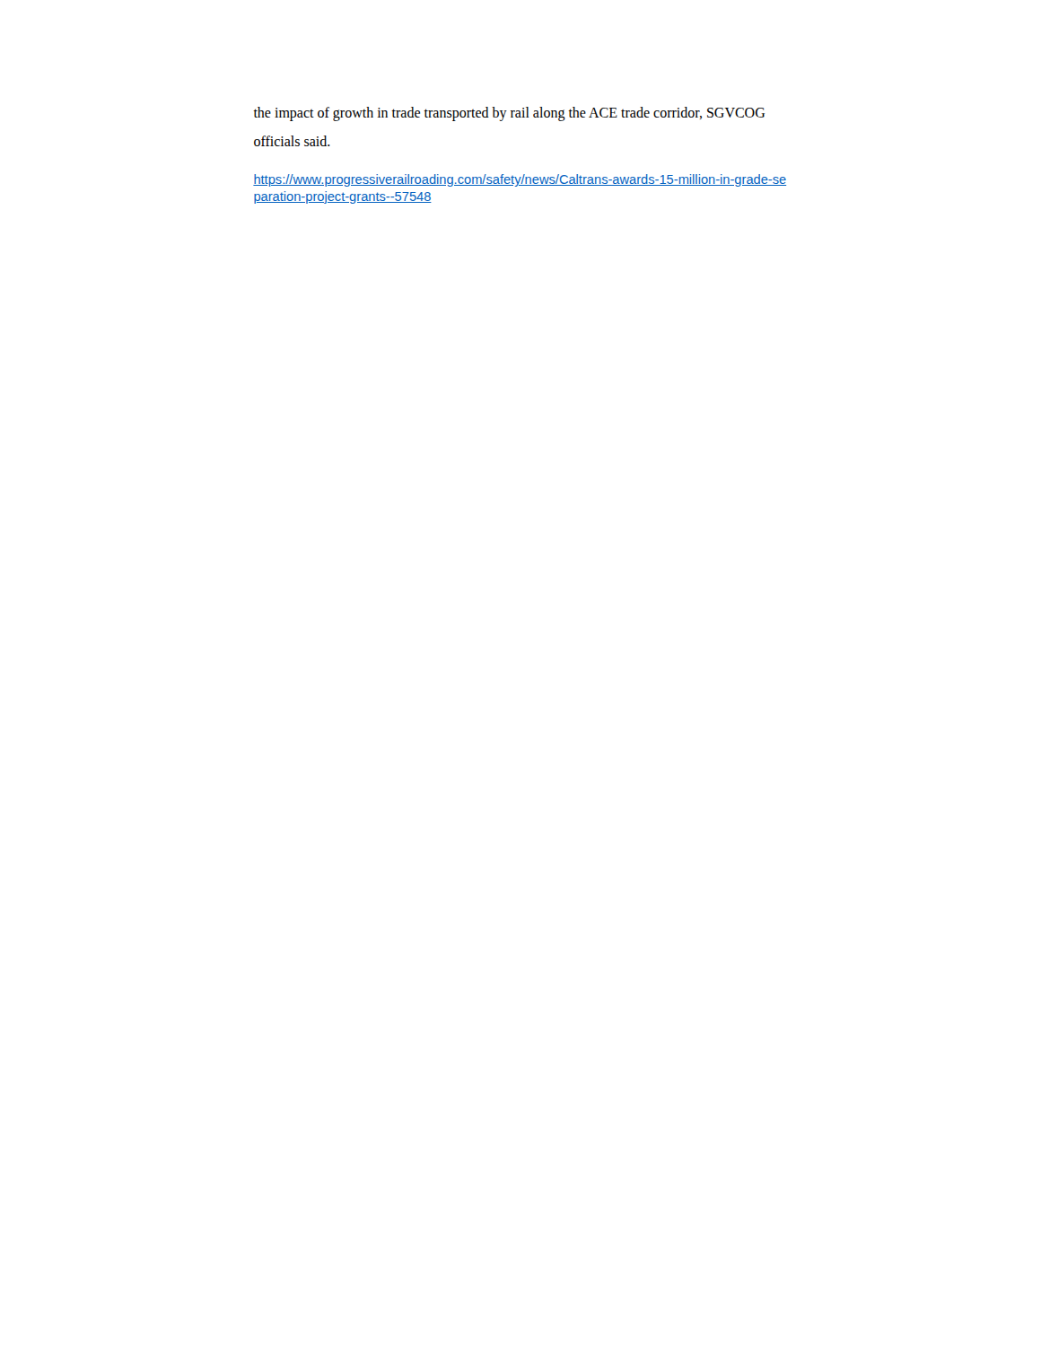the impact of growth in trade transported by rail along the ACE trade corridor, SGVCOG officials said.
https://www.progressiverailroading.com/safety/news/Caltrans-awards-15-million-in-grade-separation-project-grants--57548